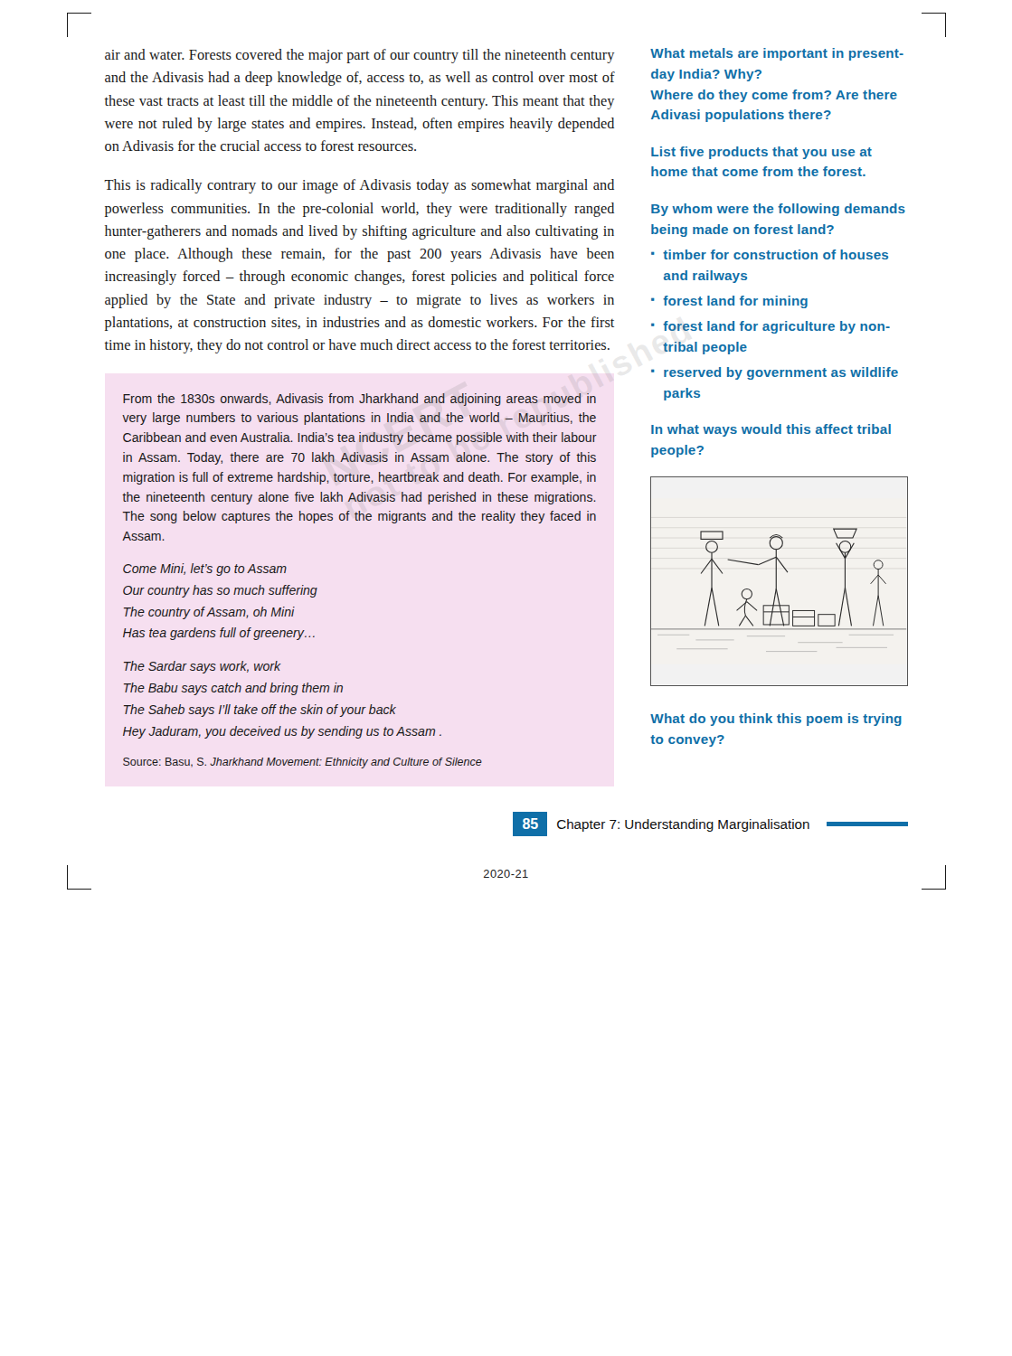NCERT not to be republished
air and water. Forests covered the major part of our country till the nineteenth century and the Adivasis had a deep knowledge of, access to, as well as control over most of these vast tracts at least till the middle of the nineteenth century. This meant that they were not ruled by large states and empires. Instead, often empires heavily depended on Adivasis for the crucial access to forest resources.
This is radically contrary to our image of Adivasis today as somewhat marginal and powerless communities. In the pre-colonial world, they were traditionally ranged hunter-gatherers and nomads and lived by shifting agriculture and also cultivating in one place. Although these remain, for the past 200 years Adivasis have been increasingly forced – through economic changes, forest policies and political force applied by the State and private industry – to migrate to lives as workers in plantations, at construction sites, in industries and as domestic workers. For the first time in history, they do not control or have much direct access to the forest territories.
From the 1830s onwards, Adivasis from Jharkhand and adjoining areas moved in very large numbers to various plantations in India and the world – Mauritius, the Caribbean and even Australia. India’s tea industry became possible with their labour in Assam. Today, there are 70 lakh Adivasis in Assam alone. The story of this migration is full of extreme hardship, torture, heartbreak and death. For example, in the nineteenth century alone five lakh Adivasis had perished in these migrations. The song below captures the hopes of the migrants and the reality they faced in Assam.
Come Mini, let’s go to Assam
Our country has so much suffering
The country of Assam, oh Mini
Has tea gardens full of greenery…
The Sardar says work, work
The Babu says catch and bring them in
The Saheb says I’ll take off the skin of your back
Hey Jaduram, you deceived us by sending us to Assam .
Source: Basu, S. Jharkhand Movement: Ethnicity and Culture of Silence
What metals are important in present-day India? Why?
Where do they come from? Are there Adivasi populations there?
List five products that you use at home that come from the forest.
By whom were the following demands being made on forest land?
timber for construction of houses and railways
forest land for mining
forest land for agriculture by non-tribal people
reserved by government as wildlife parks
In what ways would this affect tribal people?
What do you think this poem is trying to convey?
85 Chapter 7: Understanding Marginalisation
2020-21